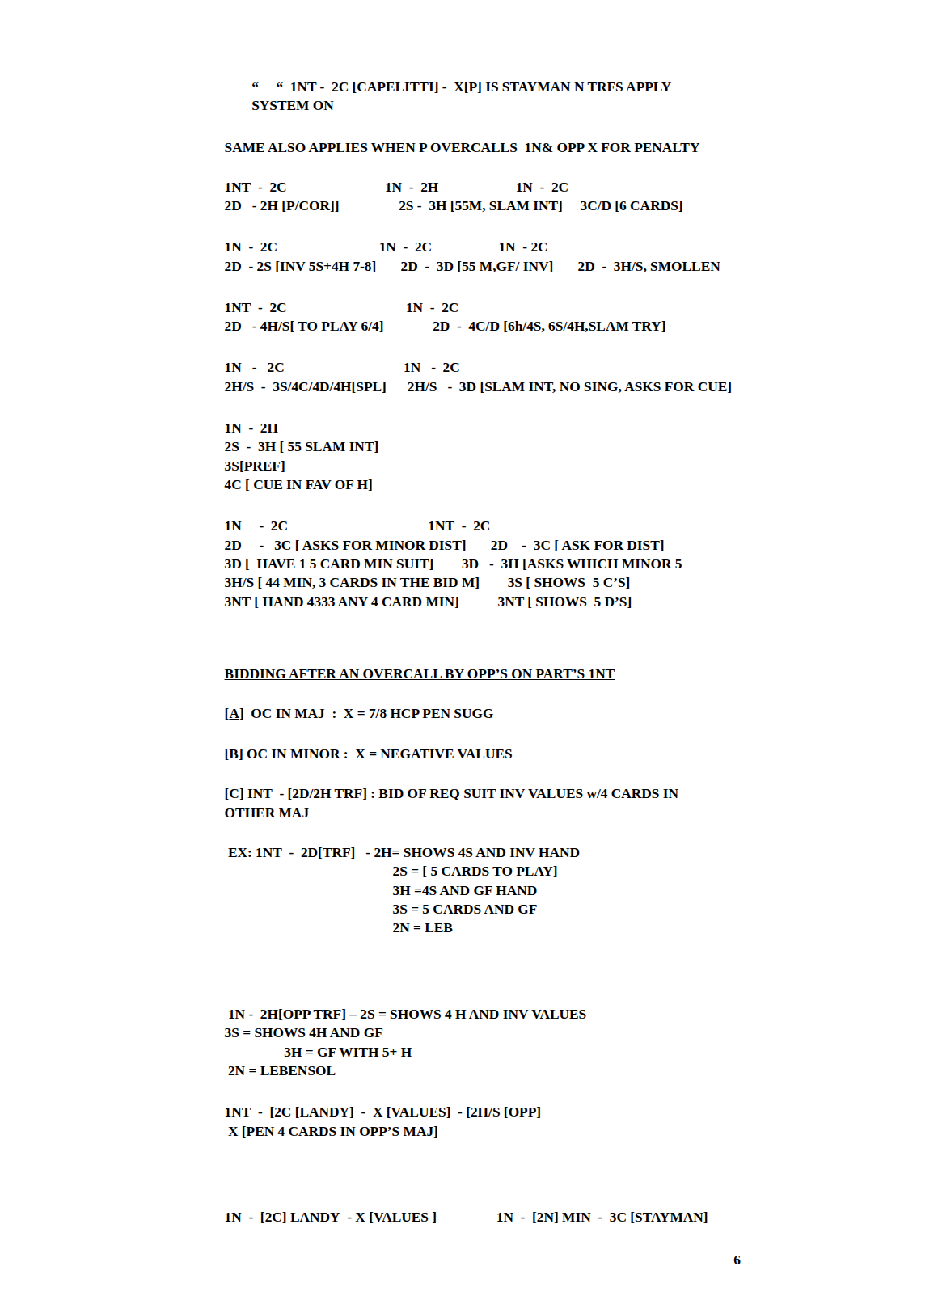“ “ 1NT - 2C [CAPELITTI] - X[P] IS STAYMAN N TRFS APPLY SYSTEM ON
SAME ALSO APPLIES WHEN P OVERCALLS 1N& OPP X FOR PENALTY
1NT - 2C 1N - 2H 1N - 2C
2D - 2H [P/COR]] 2S - 3H [55M, SLAM INT] 3C/D [6 CARDS]
1N - 2C 1N - 2C 1N - 2C
2D - 2S [INV 5S+4H 7-8] 2D - 3D [55 M,GF/ INV] 2D - 3H/S, SMOLLEN
1NT - 2C 1N - 2C
2D - 4H/S[ TO PLAY 6/4] 2D - 4C/D [6h/4S, 6S/4H,SLAM TRY]
1N - 2C 1N - 2C
2H/S - 3S/4C/4D/4H[SPL] 2H/S - 3D [SLAM INT, NO SING, ASKS FOR CUE]
1N - 2H
2S - 3H [ 55 SLAM INT]
3S[PREF]
4C [ CUE IN FAV OF H]
1N - 2C 1NT - 2C
2D - 3C [ ASKS FOR MINOR DIST] 2D - 3C [ ASK FOR DIST]
3D [ HAVE 1 5 CARD MIN SUIT] 3D - 3H [ASKS WHICH MINOR 5
3H/S [ 44 MIN, 3 CARDS IN THE BID M] 3S [ SHOWS 5 C’S]
3NT [ HAND 4333 ANY 4 CARD MIN] 3NT [ SHOWS 5 D’S]
BIDDING AFTER AN OVERCALL BY OPP’S ON PART’S 1NT
[A] OC IN MAJ : X = 7/8 HCP PEN SUGG
[B] OC IN MINOR : X = NEGATIVE VALUES
[C] INT - [2D/2H TRF] : BID OF REQ SUIT INV VALUES w/4 CARDS IN OTHER MAJ
EX: 1NT - 2D[TRF] - 2H= SHOWS 4S AND INV HAND
2S = [ 5 CARDS TO PLAY]
3H =4S AND GF HAND
3S = 5 CARDS AND GF
2N = LEB
1N - 2H[OPP TRF] – 2S = SHOWS 4 H AND INV VALUES
3S = SHOWS 4H AND GF
3H = GF WITH 5+ H
2N = LEBENSOL
1NT - [2C [LANDY] - X [VALUES] - [2H/S [OPP]
X [PEN 4 CARDS IN OPP’S MAJ]
1N - [2C] LANDY - X [VALUES ] 1N - [2N] MIN - 3C [STAYMAN]
6